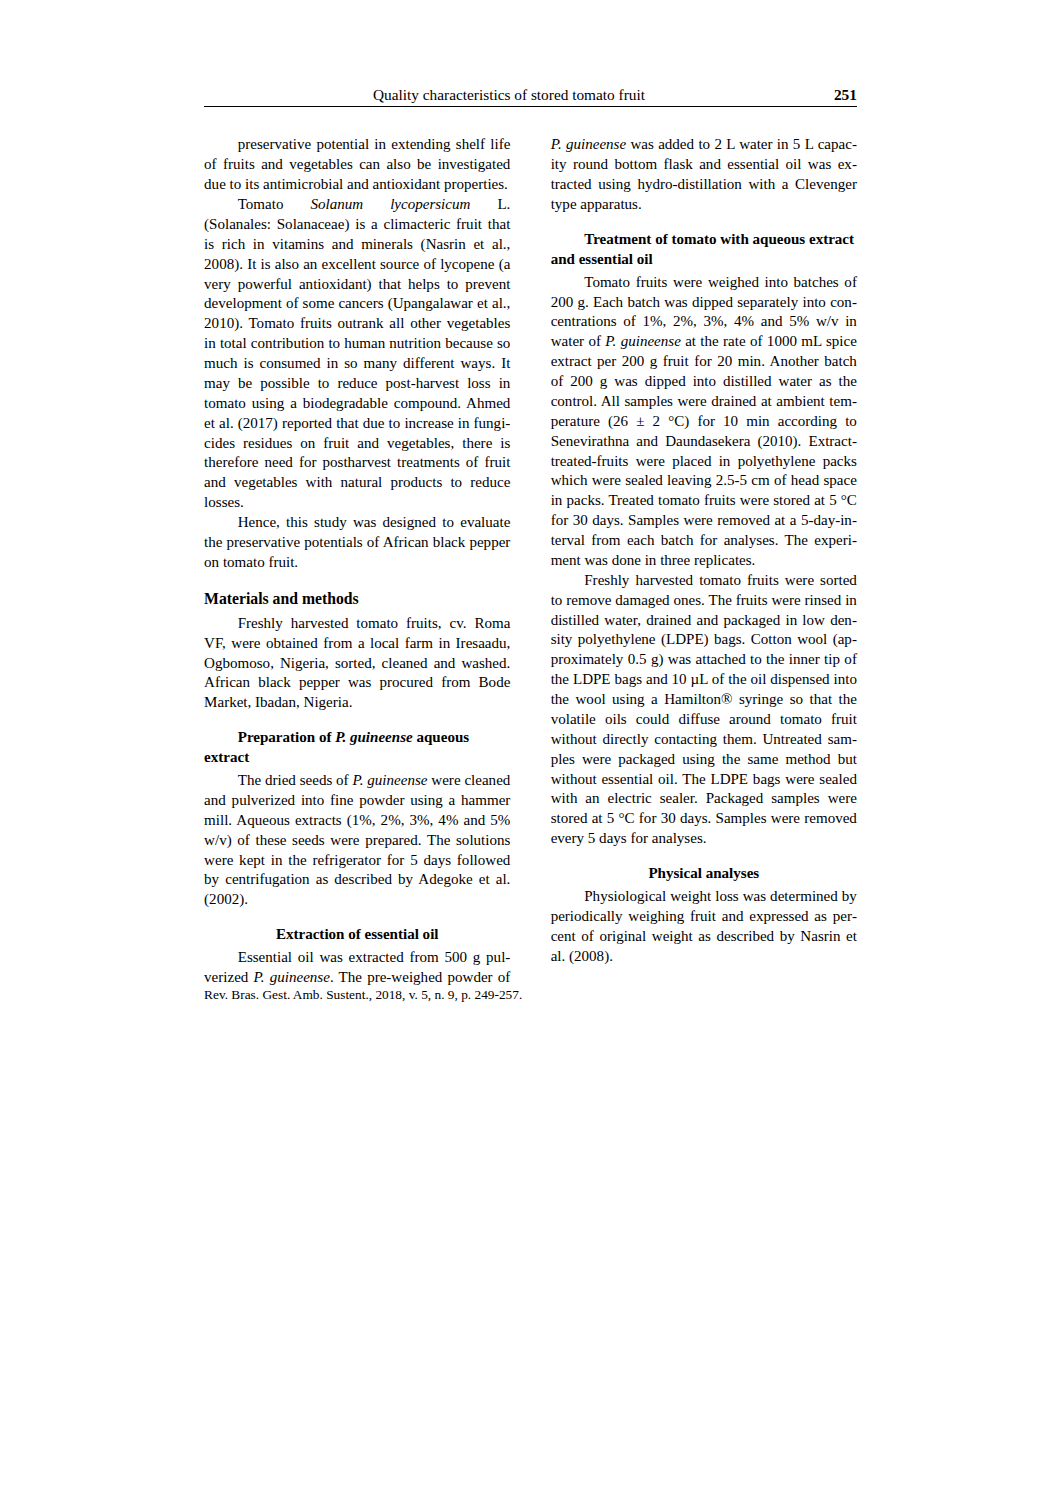Quality characteristics of stored tomato fruit
251
preservative potential in extending shelf life of fruits and vegetables can also be investigated due to its antimicrobial and antioxidant properties.
Tomato Solanum lycopersicum L. (Solanales: Solanaceae) is a climacteric fruit that is rich in vitamins and minerals (Nasrin et al., 2008). It is also an excellent source of lycopene (a very powerful antioxidant) that helps to prevent development of some cancers (Upangalawar et al., 2010). Tomato fruits outrank all other vegetables in total contribution to human nutrition because so much is consumed in so many different ways. It may be possible to reduce post-harvest loss in tomato using a biodegradable compound. Ahmed et al. (2017) reported that due to increase in fungicides residues on fruit and vegetables, there is therefore need for postharvest treatments of fruit and vegetables with natural products to reduce losses.
Hence, this study was designed to evaluate the preservative potentials of African black pepper on tomato fruit.
Materials and methods
Freshly harvested tomato fruits, cv. Roma VF, were obtained from a local farm in Iresaadu, Ogbomoso, Nigeria, sorted, cleaned and washed. African black pepper was procured from Bode Market, Ibadan, Nigeria.
Preparation of P. guineense aqueous extract
The dried seeds of P. guineense were cleaned and pulverized into fine powder using a hammer mill. Aqueous extracts (1%, 2%, 3%, 4% and 5% w/v) of these seeds were prepared. The solutions were kept in the refrigerator for 5 days followed by centrifugation as described by Adegoke et al. (2002).
Extraction of essential oil
Essential oil was extracted from 500 g pulverized P. guineense. The pre-weighed powder of P. guineense was added to 2 L water in 5 L capacity round bottom flask and essential oil was extracted using hydro-distillation with a Clevenger type apparatus.
Treatment of tomato with aqueous extract and essential oil
Tomato fruits were weighed into batches of 200 g. Each batch was dipped separately into concentrations of 1%, 2%, 3%, 4% and 5% w/v in water of P. guineense at the rate of 1000 mL spice extract per 200 g fruit for 20 min. Another batch of 200 g was dipped into distilled water as the control. All samples were drained at ambient temperature (26 ± 2 °C) for 10 min according to Senevirathna and Daundasekera (2010). Extract-treated-fruits were placed in polyethylene packs which were sealed leaving 2.5-5 cm of head space in packs. Treated tomato fruits were stored at 5 °C for 30 days. Samples were removed at a 5-day-interval from each batch for analyses. The experiment was done in three replicates.
Freshly harvested tomato fruits were sorted to remove damaged ones. The fruits were rinsed in distilled water, drained and packaged in low density polyethylene (LDPE) bags. Cotton wool (approximately 0.5 g) was attached to the inner tip of the LDPE bags and 10 µL of the oil dispensed into the wool using a Hamilton® syringe so that the volatile oils could diffuse around tomato fruit without directly contacting them. Untreated samples were packaged using the same method but without essential oil. The LDPE bags were sealed with an electric sealer. Packaged samples were stored at 5 °C for 30 days. Samples were removed every 5 days for analyses.
Physical analyses
Physiological weight loss was determined by periodically weighing fruit and expressed as percent of original weight as described by Nasrin et al. (2008).
Rev. Bras. Gest. Amb. Sustent., 2018, v. 5, n. 9, p. 249-257.